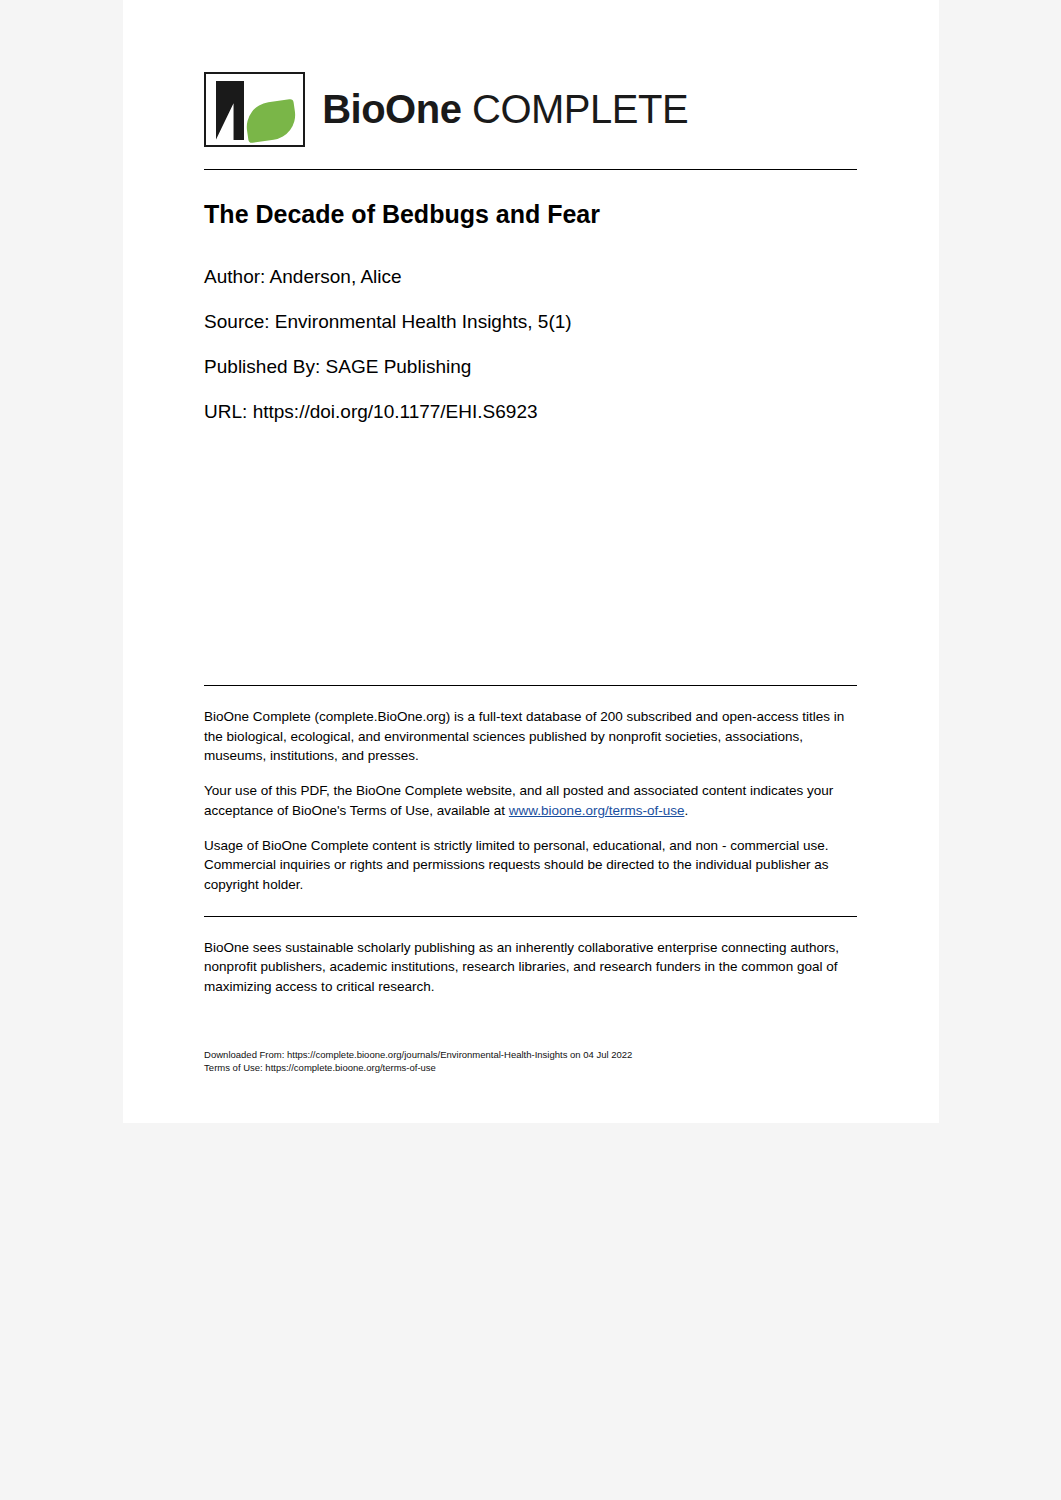BioOne COMPLETE
The Decade of Bedbugs and Fear
Author: Anderson, Alice
Source: Environmental Health Insights, 5(1)
Published By: SAGE Publishing
URL: https://doi.org/10.1177/EHI.S6923
BioOne Complete (complete.BioOne.org) is a full-text database of 200 subscribed and open-access titles in the biological, ecological, and environmental sciences published by nonprofit societies, associations, museums, institutions, and presses.
Your use of this PDF, the BioOne Complete website, and all posted and associated content indicates your acceptance of BioOne's Terms of Use, available at www.bioone.org/terms-of-use.
Usage of BioOne Complete content is strictly limited to personal, educational, and non - commercial use. Commercial inquiries or rights and permissions requests should be directed to the individual publisher as copyright holder.
BioOne sees sustainable scholarly publishing as an inherently collaborative enterprise connecting authors, nonprofit publishers, academic institutions, research libraries, and research funders in the common goal of maximizing access to critical research.
Downloaded From: https://complete.bioone.org/journals/Environmental-Health-Insights on 04 Jul 2022
Terms of Use: https://complete.bioone.org/terms-of-use